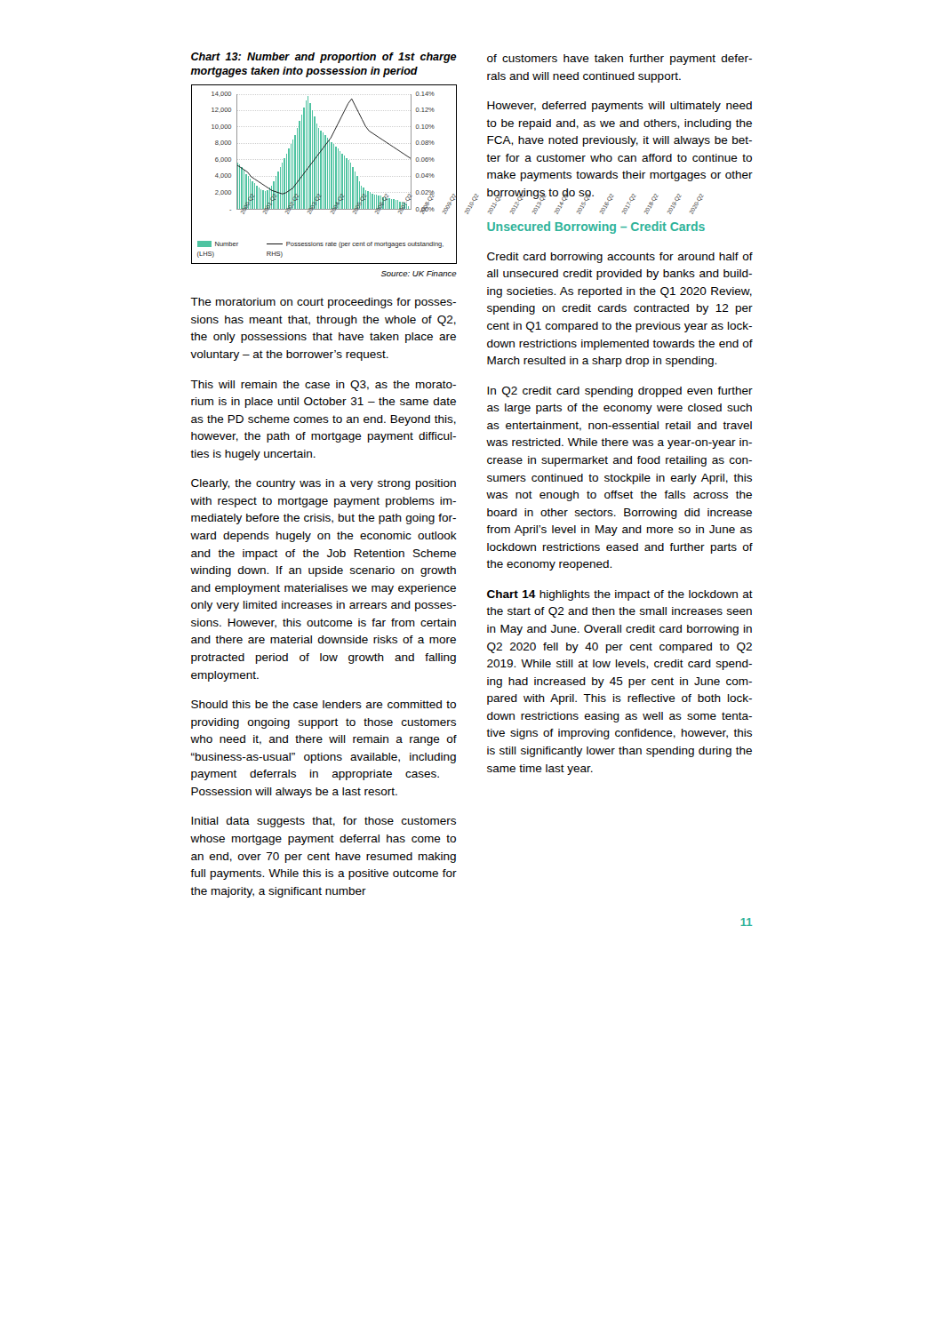Chart 13: Number and proportion of 1st charge mortgages taken into possession in period
14,000 12,000 10,000 8,000 6,000 4,000 2,000 -
0.14% 0.12% 0.10% 0.08% 0.06% 0.04% 0.02% 0.00%
2000-Q2
2001-Q2
2002-Q2
2003-Q2
2004-Q2
2005-Q2
2006-Q2
2007-Q2
2008-Q2
2009-Q2
2010-Q2
2011-Q2
2012-Q2
2013-Q2
2014-Q2
2015-Q2
2016-Q2
2017-Q2
2018-Q2
2019-Q2
2020-Q2
Number (LHS) Possessions rate (per cent of mortgages outstanding, RHS)
Source: UK Finance
The moratorium on court proceedings for possessions has meant that, through the whole of Q2, the only possessions that have taken place are voluntary – at the borrower’s request.
This will remain the case in Q3, as the moratorium is in place until October 31 – the same date as the PD scheme comes to an end. Beyond this, however, the path of mortgage payment difficulties is hugely uncertain.
Clearly, the country was in a very strong position with respect to mortgage payment problems immediately before the crisis, but the path going forward depends hugely on the economic outlook and the impact of the Job Retention Scheme winding down. If an upside scenario on growth and employment materialises we may experience only very limited increases in arrears and possessions. However, this outcome is far from certain and there are material downside risks of a more protracted period of low growth and falling employment.
Should this be the case lenders are committed to providing ongoing support to those customers who need it, and there will remain a range of “business-as-usual” options available, including payment deferrals in appropriate cases. Possession will always be a last resort.
Initial data suggests that, for those customers whose mortgage payment deferral has come to an end, over 70 per cent have resumed making full payments. While this is a positive outcome for the majority, a significant number
of customers have taken further payment deferrals and will need continued support.
However, deferred payments will ultimately need to be repaid and, as we and others, including the FCA, have noted previously, it will always be better for a customer who can afford to continue to make payments towards their mortgages or other borrowings to do so.
Unsecured Borrowing – Credit Cards
Credit card borrowing accounts for around half of all unsecured credit provided by banks and building societies. As reported in the Q1 2020 Review, spending on credit cards contracted by 12 per cent in Q1 compared to the previous year as lockdown restrictions implemented towards the end of March resulted in a sharp drop in spending.
In Q2 credit card spending dropped even further as large parts of the economy were closed such as entertainment, non-essential retail and travel was restricted. While there was a year-on-year increase in supermarket and food retailing as consumers continued to stockpile in early April, this was not enough to offset the falls across the board in other sectors. Borrowing did increase from April’s level in May and more so in June as lockdown restrictions eased and further parts of the economy reopened.
Chart 14 highlights the impact of the lockdown at the start of Q2 and then the small increases seen in May and June. Overall credit card borrowing in Q2 2020 fell by 40 per cent compared to Q2 2019. While still at low levels, credit card spending had increased by 45 per cent in June compared with April. This is reflective of both lockdown restrictions easing as well as some tentative signs of improving confidence, however, this is still significantly lower than spending during the same time last year.
11